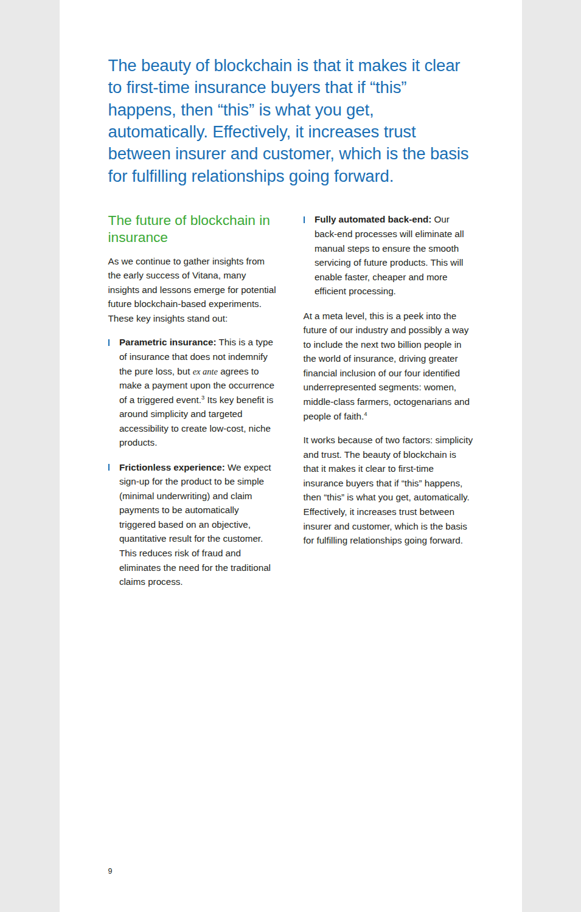The beauty of blockchain is that it makes it clear to first-time insurance buyers that if “this” happens, then “this” is what you get, automatically. Effectively, it increases trust between insurer and customer, which is the basis for fulfilling relationships going forward.
The future of blockchain in insurance
As we continue to gather insights from the early success of Vitana, many insights and lessons emerge for potential future blockchain-based experiments. These key insights stand out:
Parametric insurance: This is a type of insurance that does not indemnify the pure loss, but ex ante agrees to make a payment upon the occurrence of a triggered event.3 Its key benefit is around simplicity and targeted accessibility to create low-cost, niche products.
Frictionless experience: We expect sign-up for the product to be simple (minimal underwriting) and claim payments to be automatically triggered based on an objective, quantitative result for the customer. This reduces risk of fraud and eliminates the need for the traditional claims process.
Fully automated back-end: Our back-end processes will eliminate all manual steps to ensure the smooth servicing of future products. This will enable faster, cheaper and more efficient processing.
At a meta level, this is a peek into the future of our industry and possibly a way to include the next two billion people in the world of insurance, driving greater financial inclusion of our four identified underrepresented segments: women, middle-class farmers, octogenarians and people of faith.4
It works because of two factors: simplicity and trust. The beauty of blockchain is that it makes it clear to first-time insurance buyers that if “this” happens, then “this” is what you get, automatically. Effectively, it increases trust between insurer and customer, which is the basis for fulfilling relationships going forward.
9